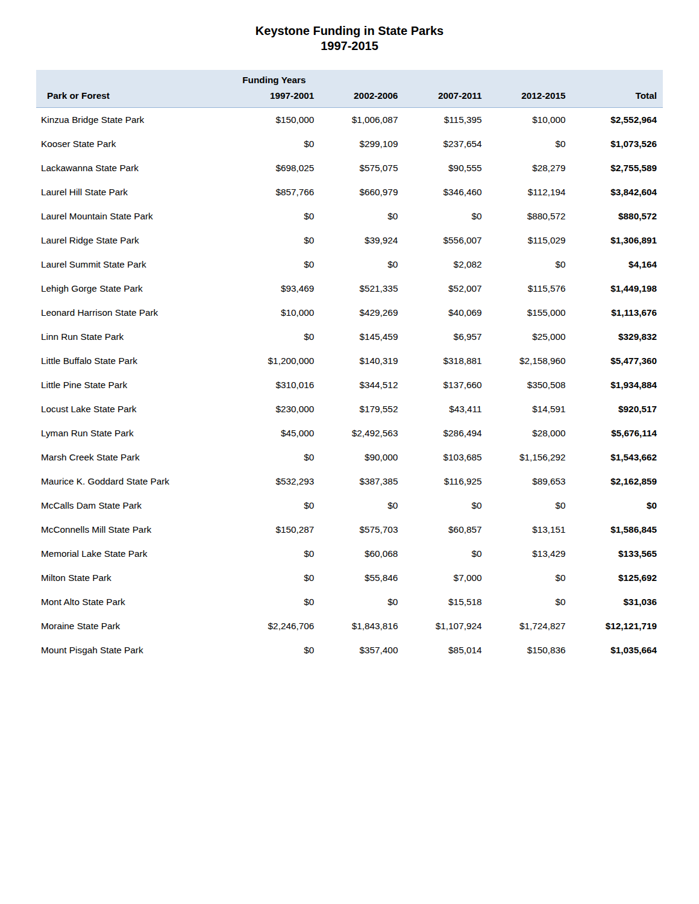Keystone Funding in State Parks
1997-2015
| | Funding Years | |
| --- | --- | --- |
| Park or Forest | 1997-2001 | 2002-2006 | 2007-2011 | 2012-2015 | Total |
| Kinzua Bridge State Park | $150,000 | $1,006,087 | $115,395 | $10,000 | $2,552,964 |
| Kooser State Park | $0 | $299,109 | $237,654 | $0 | $1,073,526 |
| Lackawanna State Park | $698,025 | $575,075 | $90,555 | $28,279 | $2,755,589 |
| Laurel Hill State Park | $857,766 | $660,979 | $346,460 | $112,194 | $3,842,604 |
| Laurel Mountain State Park | $0 | $0 | $0 | $880,572 | $880,572 |
| Laurel Ridge State Park | $0 | $39,924 | $556,007 | $115,029 | $1,306,891 |
| Laurel Summit State Park | $0 | $0 | $2,082 | $0 | $4,164 |
| Lehigh Gorge State Park | $93,469 | $521,335 | $52,007 | $115,576 | $1,449,198 |
| Leonard Harrison State Park | $10,000 | $429,269 | $40,069 | $155,000 | $1,113,676 |
| Linn Run State Park | $0 | $145,459 | $6,957 | $25,000 | $329,832 |
| Little Buffalo State Park | $1,200,000 | $140,319 | $318,881 | $2,158,960 | $5,477,360 |
| Little Pine State Park | $310,016 | $344,512 | $137,660 | $350,508 | $1,934,884 |
| Locust Lake State Park | $230,000 | $179,552 | $43,411 | $14,591 | $920,517 |
| Lyman Run State Park | $45,000 | $2,492,563 | $286,494 | $28,000 | $5,676,114 |
| Marsh Creek State Park | $0 | $90,000 | $103,685 | $1,156,292 | $1,543,662 |
| Maurice K. Goddard State Park | $532,293 | $387,385 | $116,925 | $89,653 | $2,162,859 |
| McCalls Dam State Park | $0 | $0 | $0 | $0 | $0 |
| McConnells Mill State Park | $150,287 | $575,703 | $60,857 | $13,151 | $1,586,845 |
| Memorial Lake State Park | $0 | $60,068 | $0 | $13,429 | $133,565 |
| Milton State Park | $0 | $55,846 | $7,000 | $0 | $125,692 |
| Mont Alto State Park | $0 | $0 | $15,518 | $0 | $31,036 |
| Moraine State Park | $2,246,706 | $1,843,816 | $1,107,924 | $1,724,827 | $12,121,719 |
| Mount Pisgah State Park | $0 | $357,400 | $85,014 | $150,836 | $1,035,664 |